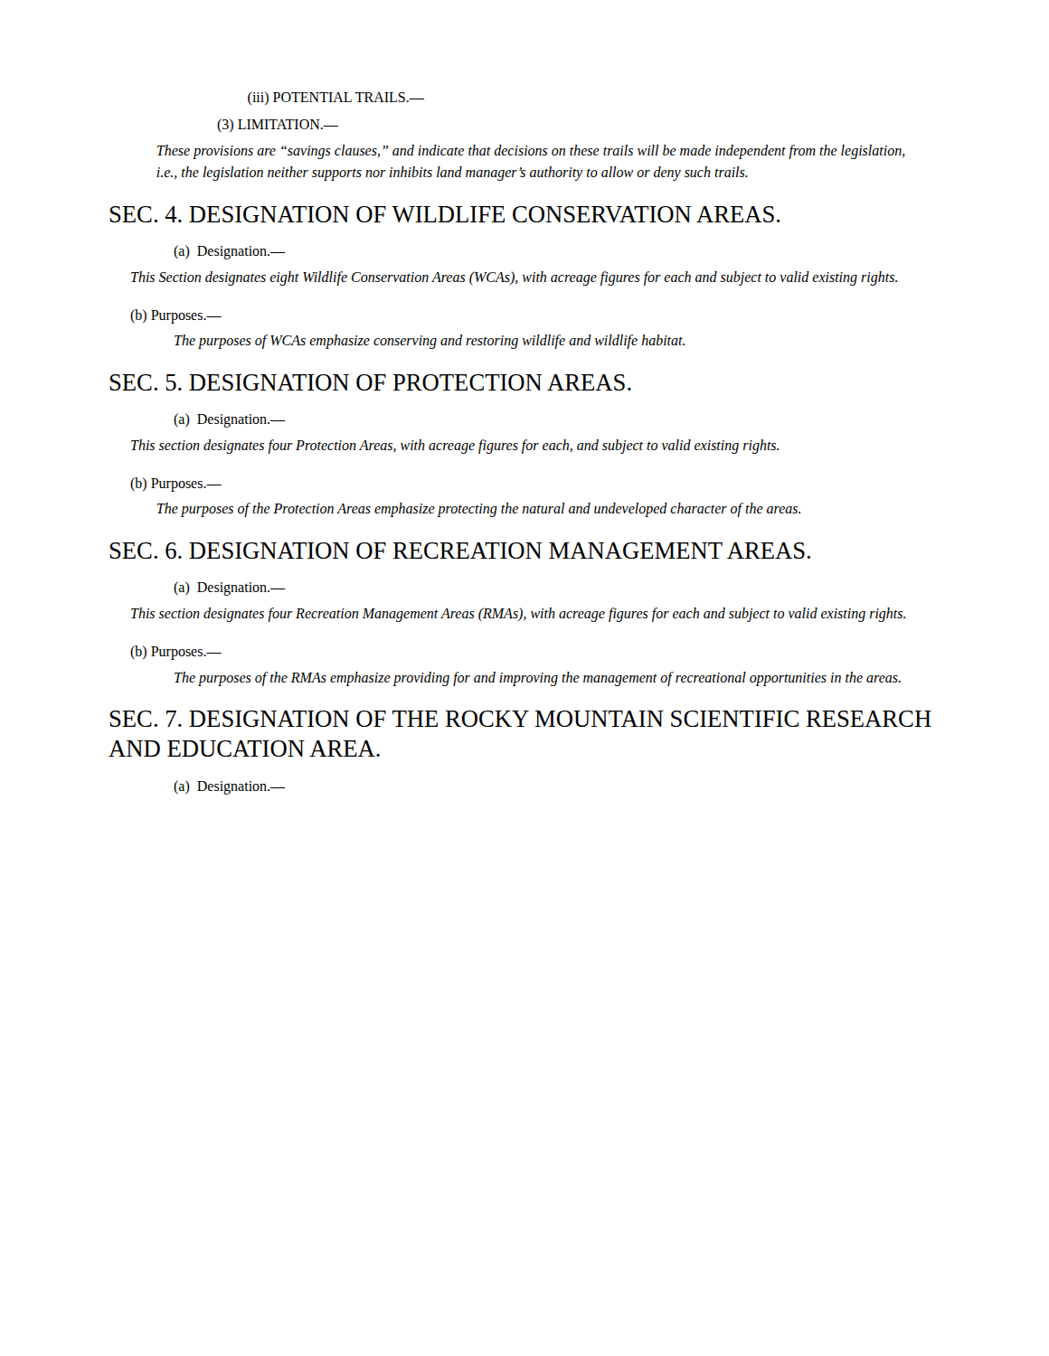(iii) POTENTIAL TRAILS.—
(3) LIMITATION.—
These provisions are “savings clauses,” and indicate that decisions on these trails will be made independent from the legislation, i.e., the legislation neither supports nor inhibits land manager’s authority to allow or deny such trails.
SEC. 4. DESIGNATION OF WILDLIFE CONSERVATION AREAS.
(a) Designation.—
This Section designates eight Wildlife Conservation Areas (WCAs), with acreage figures for each and subject to valid existing rights.
(b) Purposes.—
The purposes of WCAs emphasize conserving and restoring wildlife and wildlife habitat.
SEC. 5. DESIGNATION OF PROTECTION AREAS.
(a) Designation.—
This section designates four Protection Areas, with acreage figures for each, and subject to valid existing rights.
(b) Purposes.—
The purposes of the Protection Areas emphasize protecting the natural and undeveloped character of the areas.
SEC. 6. DESIGNATION OF RECREATION MANAGEMENT AREAS.
(a) Designation.—
This section designates four Recreation Management Areas (RMAs), with acreage figures for each and subject to valid existing rights.
(b) Purposes.—
The purposes of the RMAs emphasize providing for and improving the management of recreational opportunities in the areas.
SEC. 7. DESIGNATION OF THE ROCKY MOUNTAIN SCIENTIFIC RESEARCH AND EDUCATION AREA.
(a) Designation.—